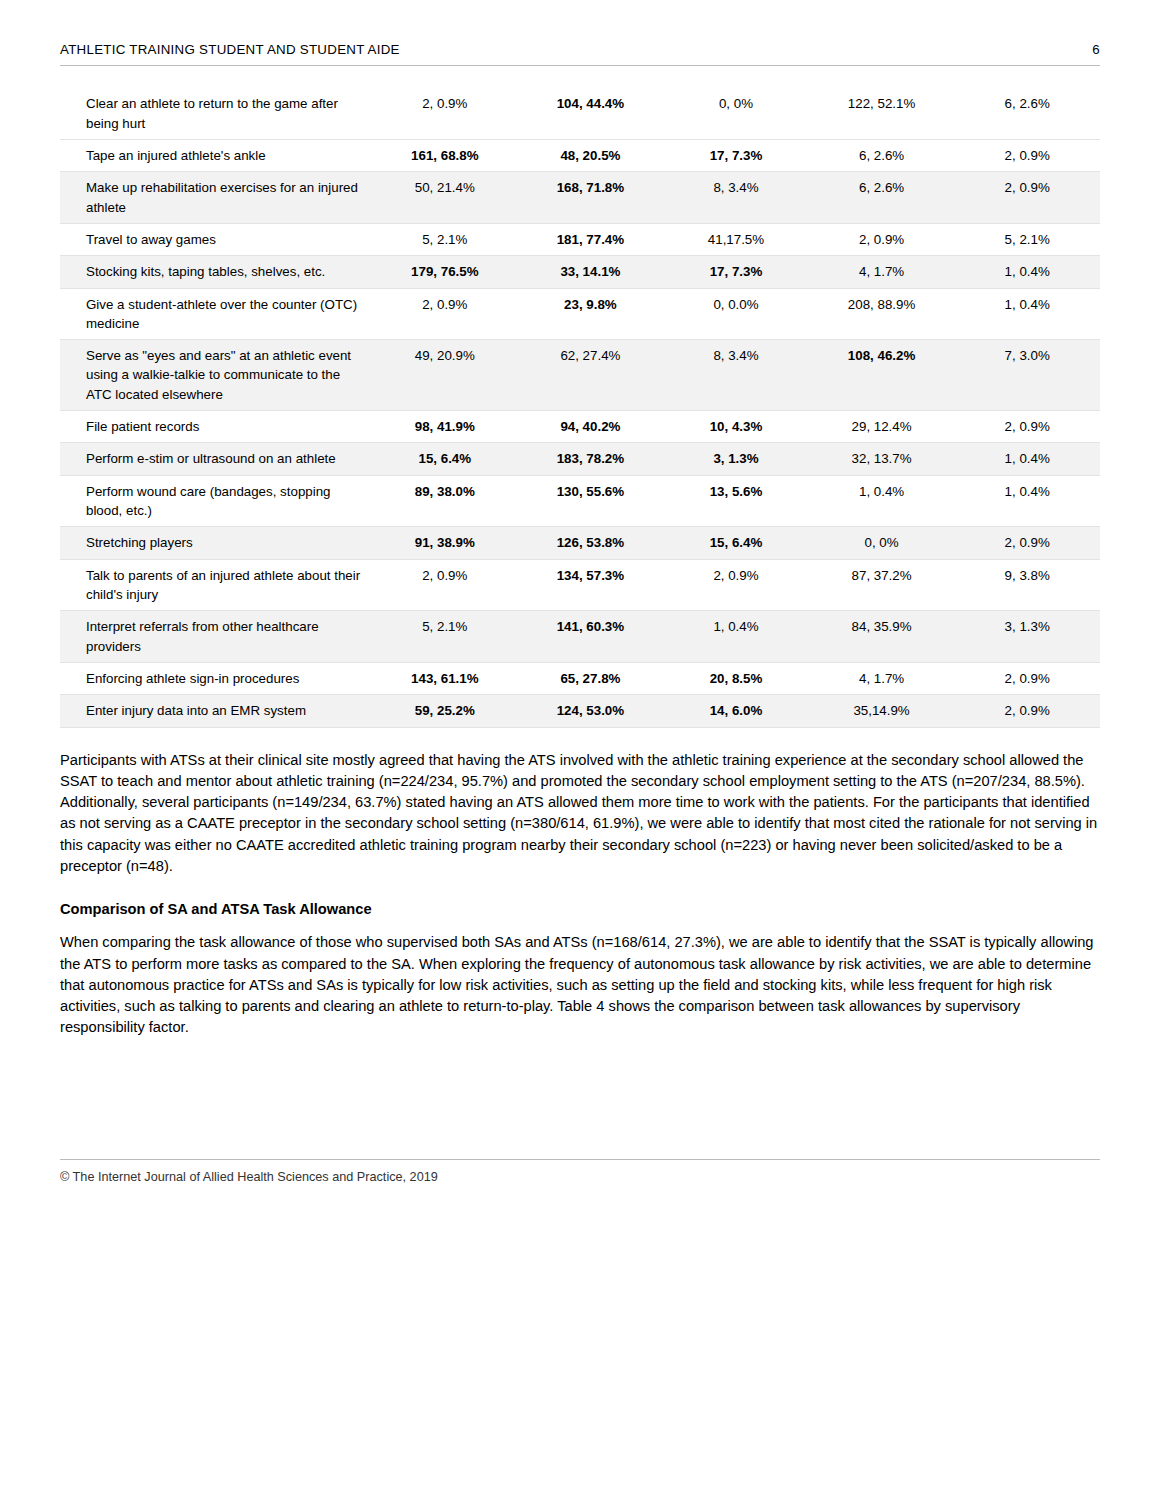Athletic Training Student and Student Aide 6
| Clear an athlete to return to the game after being hurt | 2, 0.9% | 104, 44.4% | 0, 0% | 122, 52.1% | 6, 2.6% |
| Tape an injured athlete's ankle | 161, 68.8% | 48, 20.5% | 17, 7.3% | 6, 2.6% | 2, 0.9% |
| Make up rehabilitation exercises for an injured athlete | 50, 21.4% | 168, 71.8% | 8, 3.4% | 6, 2.6% | 2, 0.9% |
| Travel to away games | 5, 2.1% | 181, 77.4% | 41,17.5% | 2, 0.9% | 5, 2.1% |
| Stocking kits, taping tables, shelves, etc. | 179, 76.5% | 33, 14.1% | 17, 7.3% | 4, 1.7% | 1, 0.4% |
| Give a student-athlete over the counter (OTC) medicine | 2, 0.9% | 23, 9.8% | 0, 0.0% | 208, 88.9% | 1, 0.4% |
| Serve as "eyes and ears" at an athletic event using a walkie-talkie to communicate to the ATC located elsewhere | 49, 20.9% | 62, 27.4% | 8, 3.4% | 108, 46.2% | 7, 3.0% |
| File patient records | 98, 41.9% | 94, 40.2% | 10, 4.3% | 29, 12.4% | 2, 0.9% |
| Perform e-stim or ultrasound on an athlete | 15, 6.4% | 183, 78.2% | 3, 1.3% | 32, 13.7% | 1, 0.4% |
| Perform wound care (bandages, stopping blood, etc.) | 89, 38.0% | 130, 55.6% | 13, 5.6% | 1, 0.4% | 1, 0.4% |
| Stretching players | 91, 38.9% | 126, 53.8% | 15, 6.4% | 0, 0% | 2, 0.9% |
| Talk to parents of an injured athlete about their child's injury | 2, 0.9% | 134, 57.3% | 2, 0.9% | 87, 37.2% | 9, 3.8% |
| Interpret referrals from other healthcare providers | 5, 2.1% | 141, 60.3% | 1, 0.4% | 84, 35.9% | 3, 1.3% |
| Enforcing athlete sign-in procedures | 143, 61.1% | 65, 27.8% | 20, 8.5% | 4, 1.7% | 2, 0.9% |
| Enter injury data into an EMR system | 59, 25.2% | 124, 53.0% | 14, 6.0% | 35,14.9% | 2, 0.9% |
Participants with ATSs at their clinical site mostly agreed that having the ATS involved with the athletic training experience at the secondary school allowed the SSAT to teach and mentor about athletic training (n=224/234, 95.7%) and promoted the secondary school employment setting to the ATS (n=207/234, 88.5%). Additionally, several participants (n=149/234, 63.7%) stated having an ATS allowed them more time to work with the patients. For the participants that identified as not serving as a CAATE preceptor in the secondary school setting (n=380/614, 61.9%), we were able to identify that most cited the rationale for not serving in this capacity was either no CAATE accredited athletic training program nearby their secondary school (n=223) or having never been solicited/asked to be a preceptor (n=48).
Comparison of SA and ATSA Task Allowance
When comparing the task allowance of those who supervised both SAs and ATSs (n=168/614, 27.3%), we are able to identify that the SSAT is typically allowing the ATS to perform more tasks as compared to the SA. When exploring the frequency of autonomous task allowance by risk activities, we are able to determine that autonomous practice for ATSs and SAs is typically for low risk activities, such as setting up the field and stocking kits, while less frequent for high risk activities, such as talking to parents and clearing an athlete to return-to-play. Table 4 shows the comparison between task allowances by supervisory responsibility factor.
© The Internet Journal of Allied Health Sciences and Practice, 2019